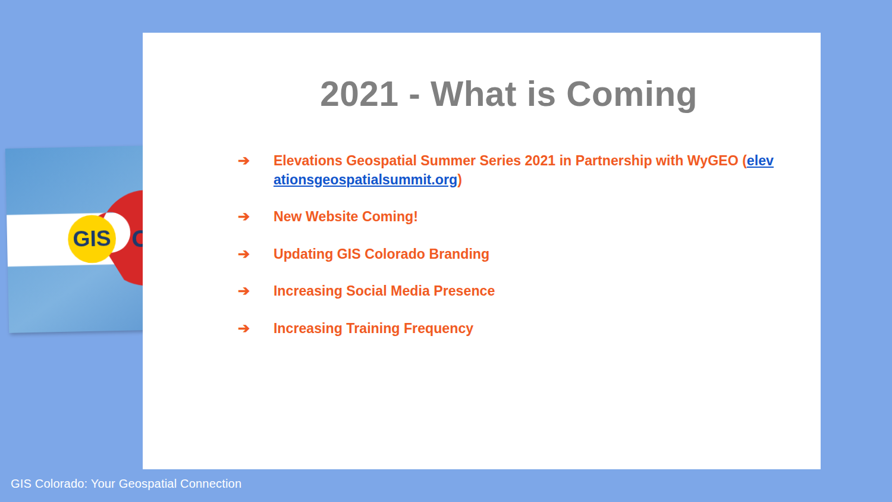GIS OLORADO
2021 - What is Coming
Elevations Geospatial Summer Series 2021 in Partnership with WyGEO (elevationsgeospatialsummit.org)
New Website Coming!
Updating GIS Colorado Branding
Increasing Social Media Presence
Increasing Training Frequency
GIS Colorado: Your Geospatial Connection